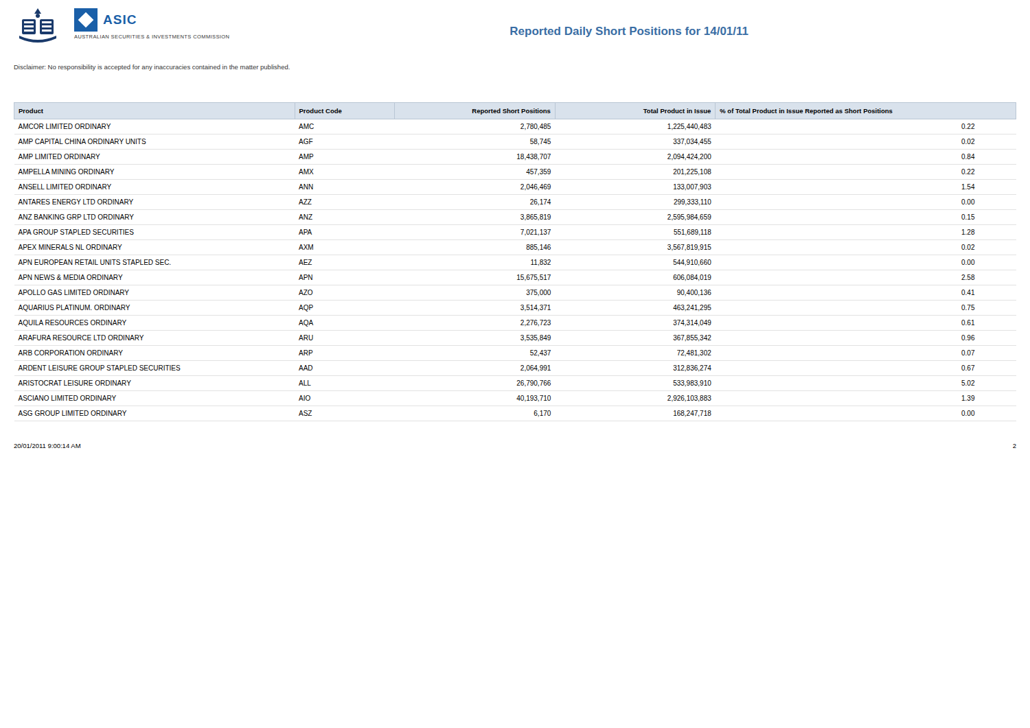ASIC
Australian Securities & Investments Commission
Reported Daily Short Positions for 14/01/11
Disclaimer: No responsibility is accepted for any inaccuracies contained in the matter published.
| Product | Product Code | Reported Short Positions | Total Product in Issue | % of Total Product in Issue Reported as Short Positions |
| --- | --- | --- | --- | --- |
| AMCOR LIMITED ORDINARY | AMC | 2,780,485 | 1,225,440,483 | 0.22 |
| AMP CAPITAL CHINA ORDINARY UNITS | AGF | 58,745 | 337,034,455 | 0.02 |
| AMP LIMITED ORDINARY | AMP | 18,438,707 | 2,094,424,200 | 0.84 |
| AMPELLA MINING ORDINARY | AMX | 457,359 | 201,225,108 | 0.22 |
| ANSELL LIMITED ORDINARY | ANN | 2,046,469 | 133,007,903 | 1.54 |
| ANTARES ENERGY LTD ORDINARY | AZZ | 26,174 | 299,333,110 | 0.00 |
| ANZ BANKING GRP LTD ORDINARY | ANZ | 3,865,819 | 2,595,984,659 | 0.15 |
| APA GROUP STAPLED SECURITIES | APA | 7,021,137 | 551,689,118 | 1.28 |
| APEX MINERALS NL ORDINARY | AXM | 885,146 | 3,567,819,915 | 0.02 |
| APN EUROPEAN RETAIL UNITS STAPLED SEC. | AEZ | 11,832 | 544,910,660 | 0.00 |
| APN NEWS & MEDIA ORDINARY | APN | 15,675,517 | 606,084,019 | 2.58 |
| APOLLO GAS LIMITED ORDINARY | AZO | 375,000 | 90,400,136 | 0.41 |
| AQUARIUS PLATINUM. ORDINARY | AQP | 3,514,371 | 463,241,295 | 0.75 |
| AQUILA RESOURCES ORDINARY | AQA | 2,276,723 | 374,314,049 | 0.61 |
| ARAFURA RESOURCE LTD ORDINARY | ARU | 3,535,849 | 367,855,342 | 0.96 |
| ARB CORPORATION ORDINARY | ARP | 52,437 | 72,481,302 | 0.07 |
| ARDENT LEISURE GROUP STAPLED SECURITIES | AAD | 2,064,991 | 312,836,274 | 0.67 |
| ARISTOCRAT LEISURE ORDINARY | ALL | 26,790,766 | 533,983,910 | 5.02 |
| ASCIANO LIMITED ORDINARY | AIO | 40,193,710 | 2,926,103,883 | 1.39 |
| ASG GROUP LIMITED ORDINARY | ASZ | 6,170 | 168,247,718 | 0.00 |
20/01/2011 9:00:14 AM
2